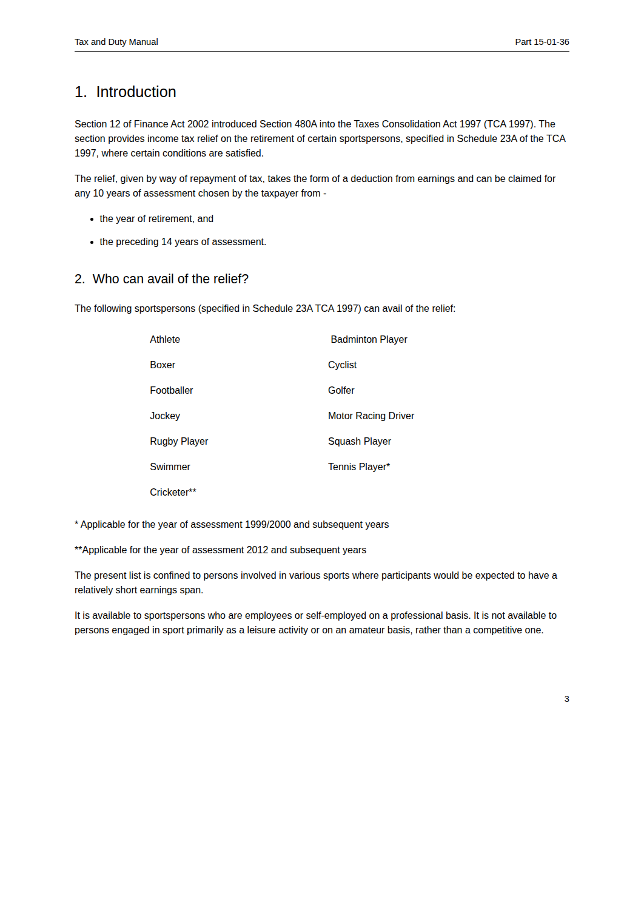Tax and Duty Manual Part 15-01-36
1. Introduction
Section 12 of Finance Act 2002 introduced Section 480A into the Taxes Consolidation Act 1997 (TCA 1997). The section provides income tax relief on the retirement of certain sportspersons, specified in Schedule 23A of the TCA 1997, where certain conditions are satisfied.
The relief, given by way of repayment of tax, takes the form of a deduction from earnings and can be claimed for any 10 years of assessment chosen by the taxpayer from -
the year of retirement, and
the preceding 14 years of assessment.
2. Who can avail of the relief?
The following sportspersons (specified in Schedule 23A TCA 1997) can avail of the relief:
| Athlete | Badminton Player |
| Boxer | Cyclist |
| Footballer | Golfer |
| Jockey | Motor Racing Driver |
| Rugby Player | Squash Player |
| Swimmer | Tennis Player* |
| Cricketer** | |
* Applicable for the year of assessment 1999/2000 and subsequent years
**Applicable for the year of assessment 2012 and subsequent years
The present list is confined to persons involved in various sports where participants would be expected to have a relatively short earnings span.
It is available to sportspersons who are employees or self-employed on a professional basis. It is not available to persons engaged in sport primarily as a leisure activity or on an amateur basis, rather than a competitive one.
3